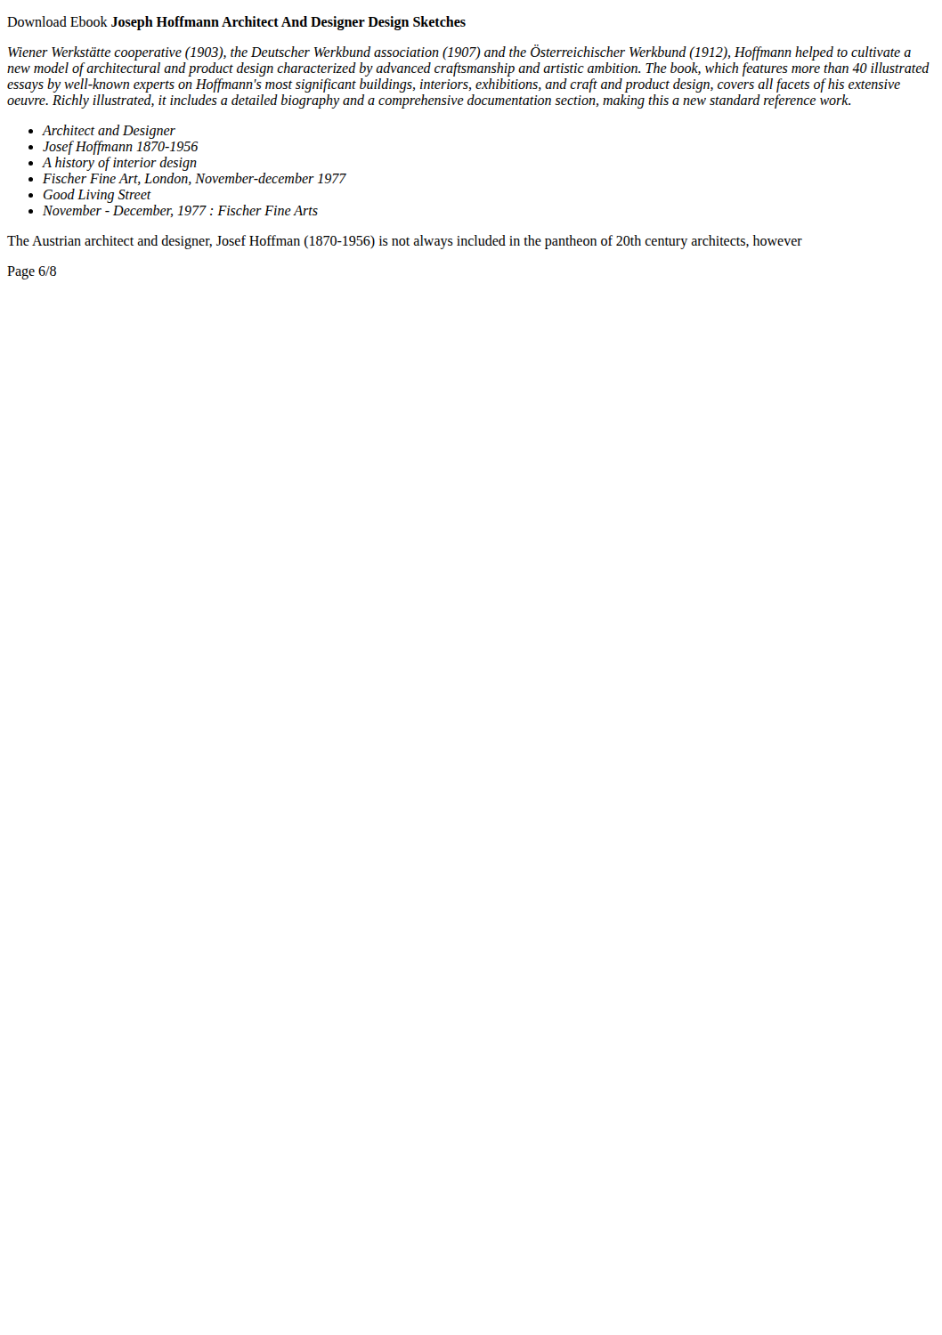Download Ebook Joseph Hoffmann Architect And Designer Design Sketches
Wiener Werkstätte cooperative (1903), the Deutscher Werkbund association (1907) and the Österreichischer Werkbund (1912), Hoffmann helped to cultivate a new model of architectural and product design characterized by advanced craftsmanship and artistic ambition. The book, which features more than 40 illustrated essays by well-known experts on Hoffmann's most significant buildings, interiors, exhibitions, and craft and product design, covers all facets of his extensive oeuvre. Richly illustrated, it includes a detailed biography and a comprehensive documentation section, making this a new standard reference work.
Architect and Designer
Josef Hoffmann 1870-1956
A history of interior design
Fischer Fine Art, London, November-december 1977
Good Living Street
November - December, 1977 : Fischer Fine Arts
The Austrian architect and designer, Josef Hoffman (1870-1956) is not always included in the pantheon of 20th century architects, however
Page 6/8